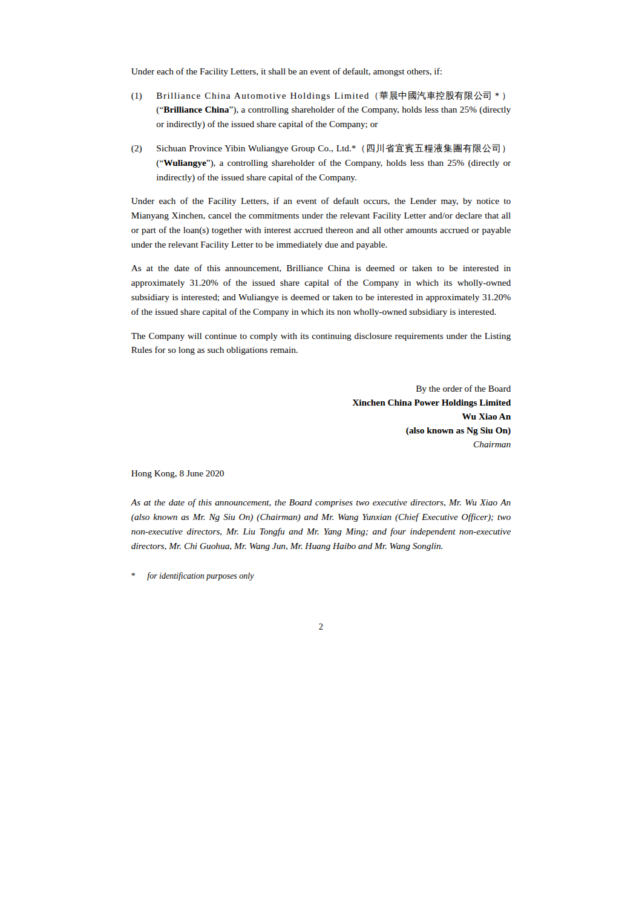Under each of the Facility Letters, it shall be an event of default, amongst others, if:
(1)
Brilliance China Automotive Holdings Limited（華晨中國汽車控股有限公司＊） (“Brilliance China”), a controlling shareholder of the Company, holds less than 25% (directly or indirectly) of the issued share capital of the Company; or
(2)
Sichuan Province Yibin Wuliangye Group Co., Ltd.*（四川省宜賓五糧液集團有限公司）(“Wuliangye”), a controlling shareholder of the Company, holds less than 25% (directly or indirectly) of the issued share capital of the Company.
Under each of the Facility Letters, if an event of default occurs, the Lender may, by notice to Mianyang Xinchen, cancel the commitments under the relevant Facility Letter and/or declare that all or part of the loan(s) together with interest accrued thereon and all other amounts accrued or payable under the relevant Facility Letter to be immediately due and payable.
As at the date of this announcement, Brilliance China is deemed or taken to be interested in approximately 31.20% of the issued share capital of the Company in which its wholly-owned subsidiary is interested; and Wuliangye is deemed or taken to be interested in approximately 31.20% of the issued share capital of the Company in which its non wholly-owned subsidiary is interested.
The Company will continue to comply with its continuing disclosure requirements under the Listing Rules for so long as such obligations remain.
By the order of the Board Xinchen China Power Holdings Limited Wu Xiao An (also known as Ng Siu On) Chairman
Hong Kong, 8 June 2020
As at the date of this announcement, the Board comprises two executive directors, Mr. Wu Xiao An (also known as Mr. Ng Siu On) (Chairman) and Mr. Wang Yunxian (Chief Executive Officer); two non-executive directors, Mr. Liu Tongfu and Mr. Yang Ming; and four independent non-executive directors, Mr. Chi Guohua, Mr. Wang Jun, Mr. Huang Haibo and Mr. Wang Songlin.
*
for identification purposes only
2